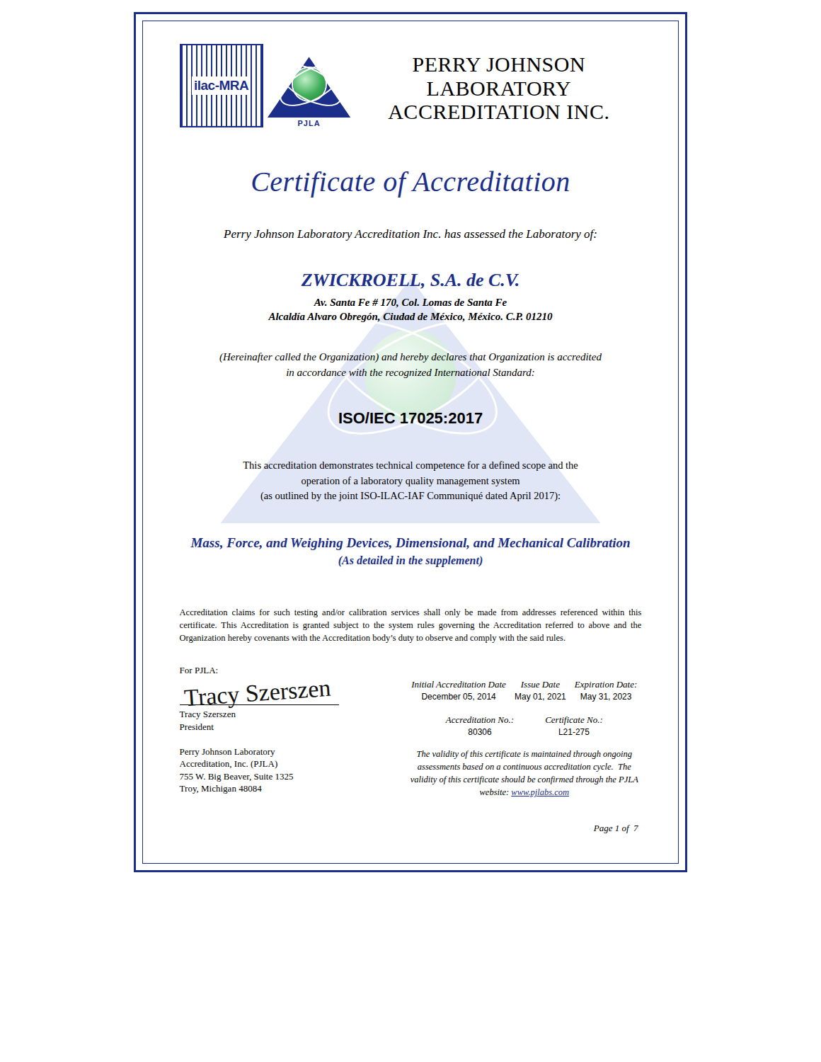ilac-MRA
PJLA
PERRY JOHNSON LABORATORY
ACCREDITATION INC.
Certificate of Accreditation
Perry Johnson Laboratory Accreditation Inc. has assessed the Laboratory of:
ZWICKROELL, S.A. de C.V.
Av. Santa Fe # 170, Col. Lomas de Santa Fe
Alcaldía Alvaro Obregón, Ciudad de México, México. C.P. 01210
(Hereinafter called the Organization) and hereby declares that Organization is accredited
in accordance with the recognized International Standard:
ISO/IEC 17025:2017
This accreditation demonstrates technical competence for a defined scope and the
operation of a laboratory quality management system
(as outlined by the joint ISO-ILAC-IAF Communiqué dated April 2017):
Mass, Force, and Weighing Devices, Dimensional, and Mechanical Calibration (As detailed in the supplement)
Accreditation claims for such testing and/or calibration services shall only be made from addresses referenced within this certificate. This Accreditation is granted subject to the system rules governing the Accreditation referred to above and the Organization hereby covenants with the Accreditation body’s duty to observe and comply with the said rules.
For PJLA:
Tracy Szerszen
Tracy Szerszen
President
Perry Johnson Laboratory
Accreditation, Inc. (PJLA)
755 W. Big Beaver, Suite 1325
Troy, Michigan 48084
| Initial Accreditation Date | Issue Date | Expiration Date: |
| --- | --- | --- |
| December 05, 2014 | May 01, 2021 | May 31, 2023 |
| Accreditation No.: | Certificate No.: |
| --- | --- |
| 80306 | L21-275 |
The validity of this certificate is maintained through ongoing assessments based on a continuous accreditation cycle. The validity of this certificate should be confirmed through the PJLA website: www.pjlabs.com
Page 1 of 7